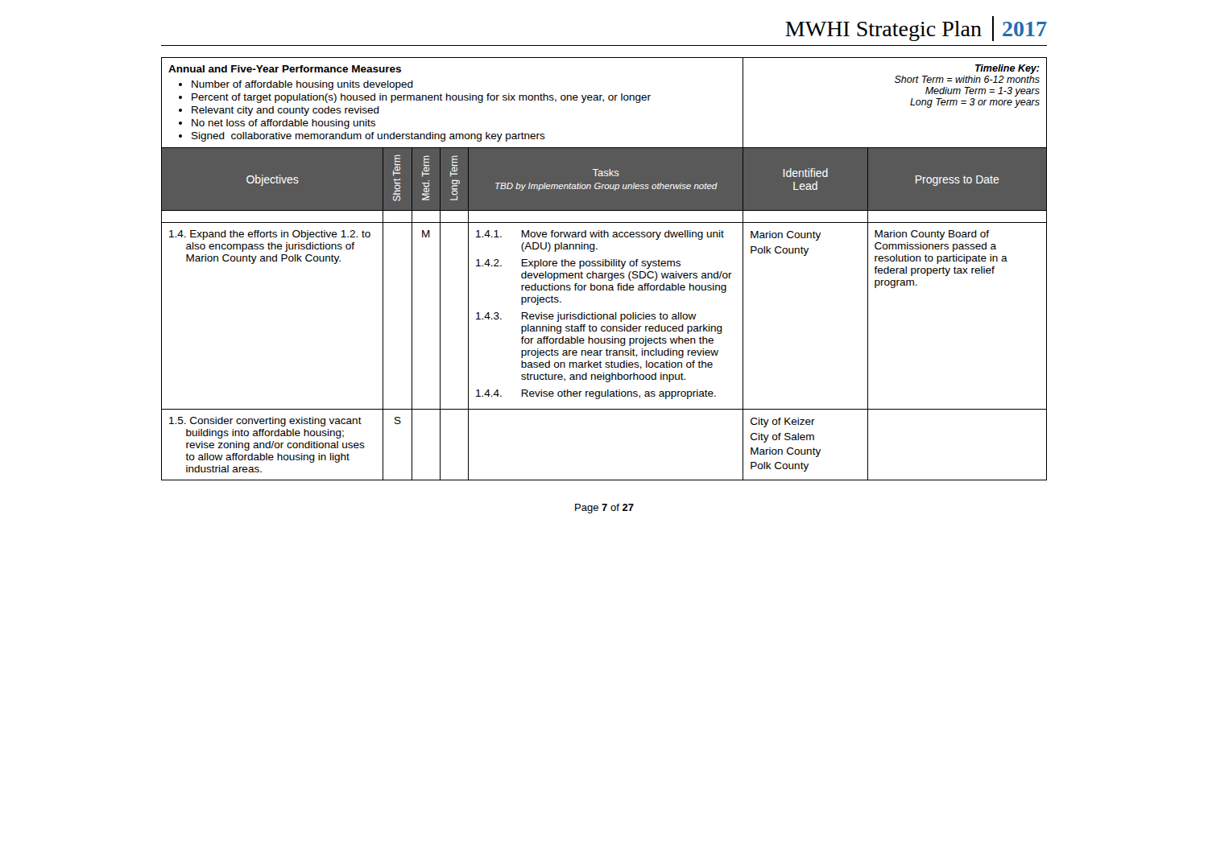MWHI Strategic Plan 2017
| Annual and Five-Year Performance Measures Number of affordable housing units developed Percent of target population(s) housed in permanent housing for six months, one year, or longer Relevant city and county codes revised No net loss of affordable housing units Signed collaborative memorandum of understanding among key partners | Timeline Key: Short Term = within 6-12 months Medium Term = 1-3 years Long Term = 3 or more years |
| Objectives | Short Term | Med. Term | Long Term | Tasks TBD by Implementation Group unless otherwise noted | Identified Lead | Progress to Date |
| 1.4. Expand the efforts in Objective 1.2. to also encompass the jurisdictions of Marion County and Polk County. | | M | | / 1.4.1. / Move forward with accessory dwelling unit (ADU) planning. / / 1.4.2. / Explore the possibility of systems development charges (SDC) waivers and/or reductions for bona fide affordable housing projects. / / 1.4.3. / Revise jurisdictional policies to allow planning staff to consider reduced parking for affordable housing projects when the projects are near transit, including review based on market studies, location of the structure, and neighborhood input. / / 1.4.4. / Revise other regulations, as appropriate. / | Marion County Polk County | Marion County Board of Commissioners passed a resolution to participate in a federal property tax relief program. |
| 1.5. Consider converting existing vacant buildings into affordable housing; revise zoning and/or conditional uses to allow affordable housing in light industrial areas. | S | | | | City of Keizer City of Salem Marion County Polk County | |
Page 7 of 27